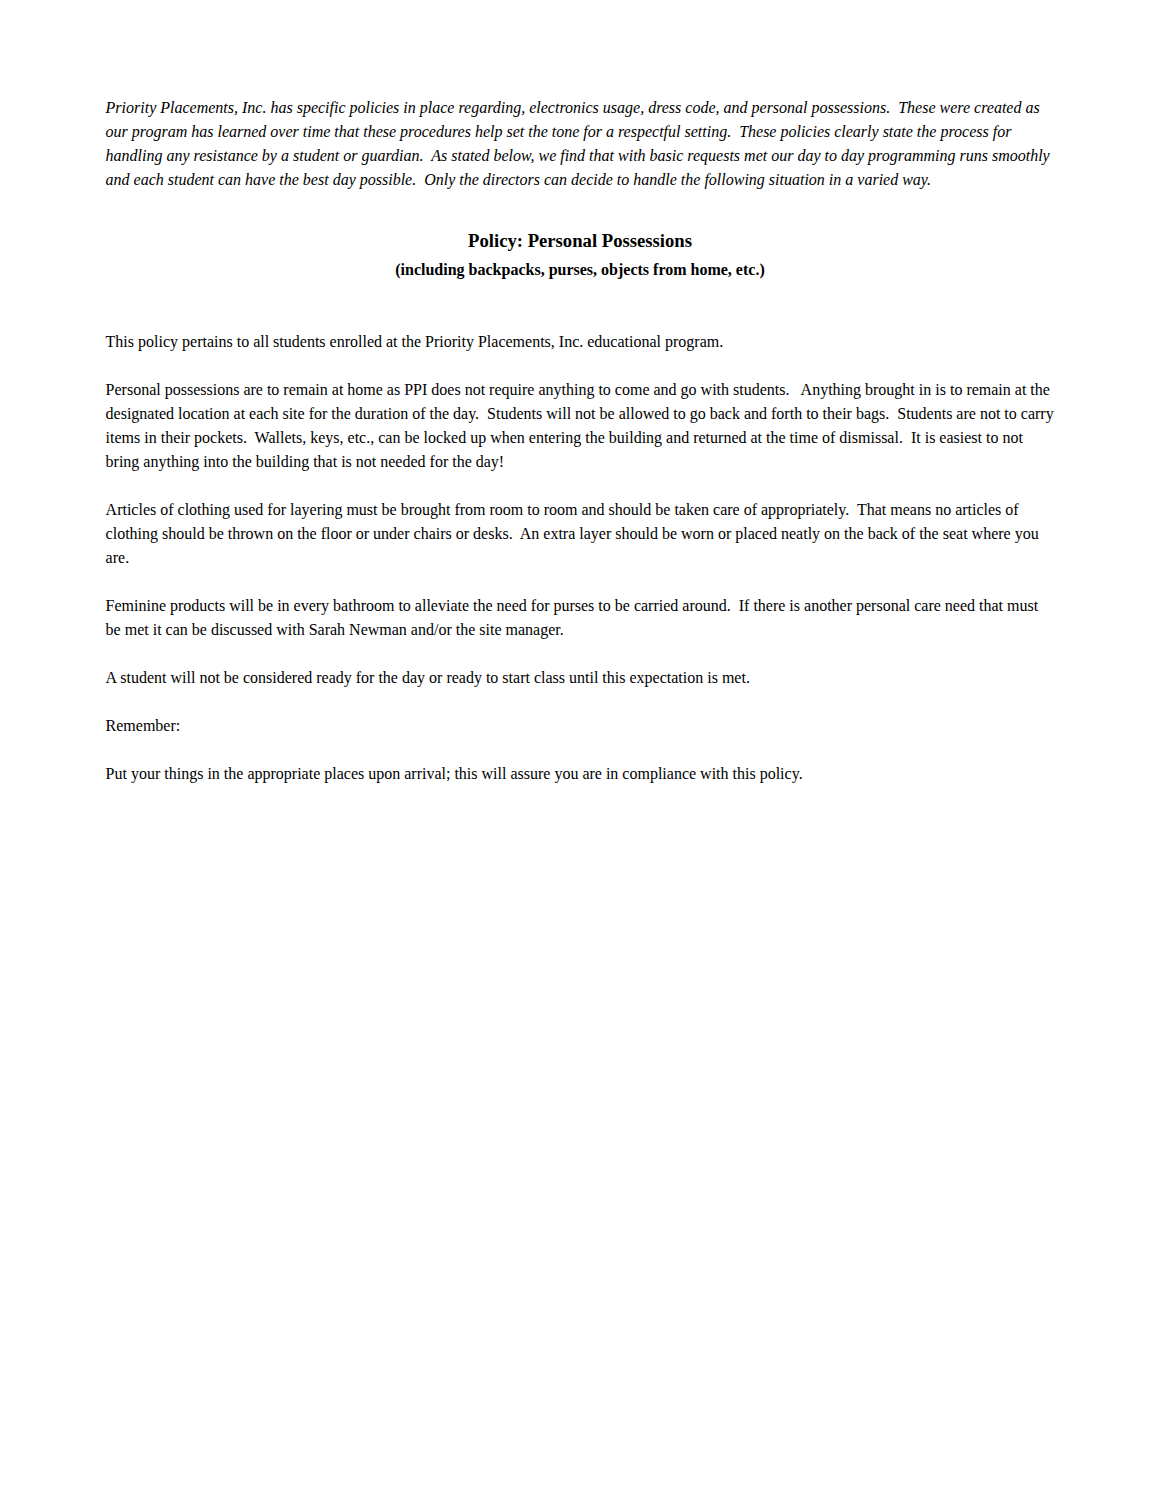Priority Placements, Inc. has specific policies in place regarding, electronics usage, dress code, and personal possessions. These were created as our program has learned over time that these procedures help set the tone for a respectful setting. These policies clearly state the process for handling any resistance by a student or guardian. As stated below, we find that with basic requests met our day to day programming runs smoothly and each student can have the best day possible. Only the directors can decide to handle the following situation in a varied way.
Policy: Personal Possessions
(including backpacks, purses, objects from home, etc.)
This policy pertains to all students enrolled at the Priority Placements, Inc. educational program.
Personal possessions are to remain at home as PPI does not require anything to come and go with students. Anything brought in is to remain at the designated location at each site for the duration of the day. Students will not be allowed to go back and forth to their bags. Students are not to carry items in their pockets. Wallets, keys, etc., can be locked up when entering the building and returned at the time of dismissal. It is easiest to not bring anything into the building that is not needed for the day!
Articles of clothing used for layering must be brought from room to room and should be taken care of appropriately. That means no articles of clothing should be thrown on the floor or under chairs or desks. An extra layer should be worn or placed neatly on the back of the seat where you are.
Feminine products will be in every bathroom to alleviate the need for purses to be carried around. If there is another personal care need that must be met it can be discussed with Sarah Newman and/or the site manager.
A student will not be considered ready for the day or ready to start class until this expectation is met.
Remember:
Put your things in the appropriate places upon arrival; this will assure you are in compliance with this policy.